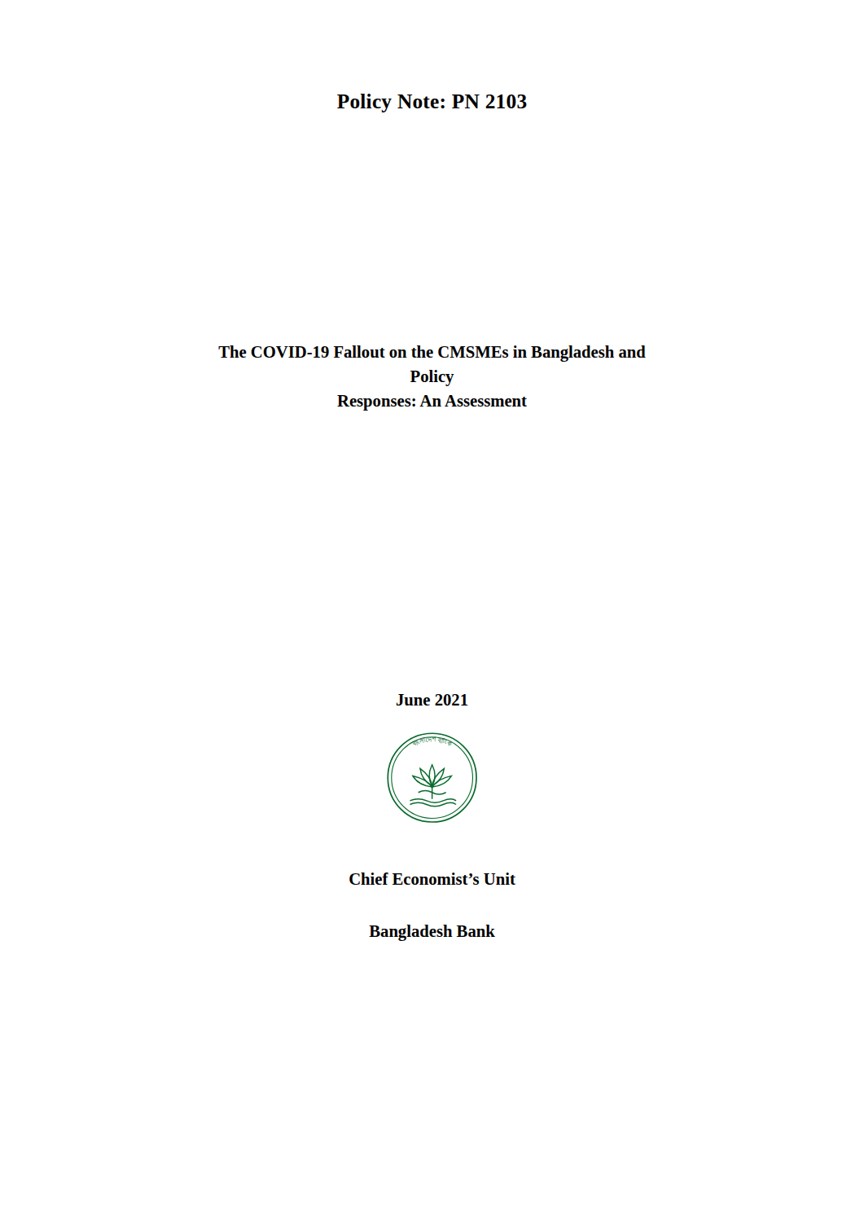Policy Note: PN 2103
The COVID-19 Fallout on the CMSMEs in Bangladesh and Policy
Responses: An Assessment
June 2021
বাংলাদেশ ব্যাংক
Chief Economist’s Unit
Bangladesh Bank